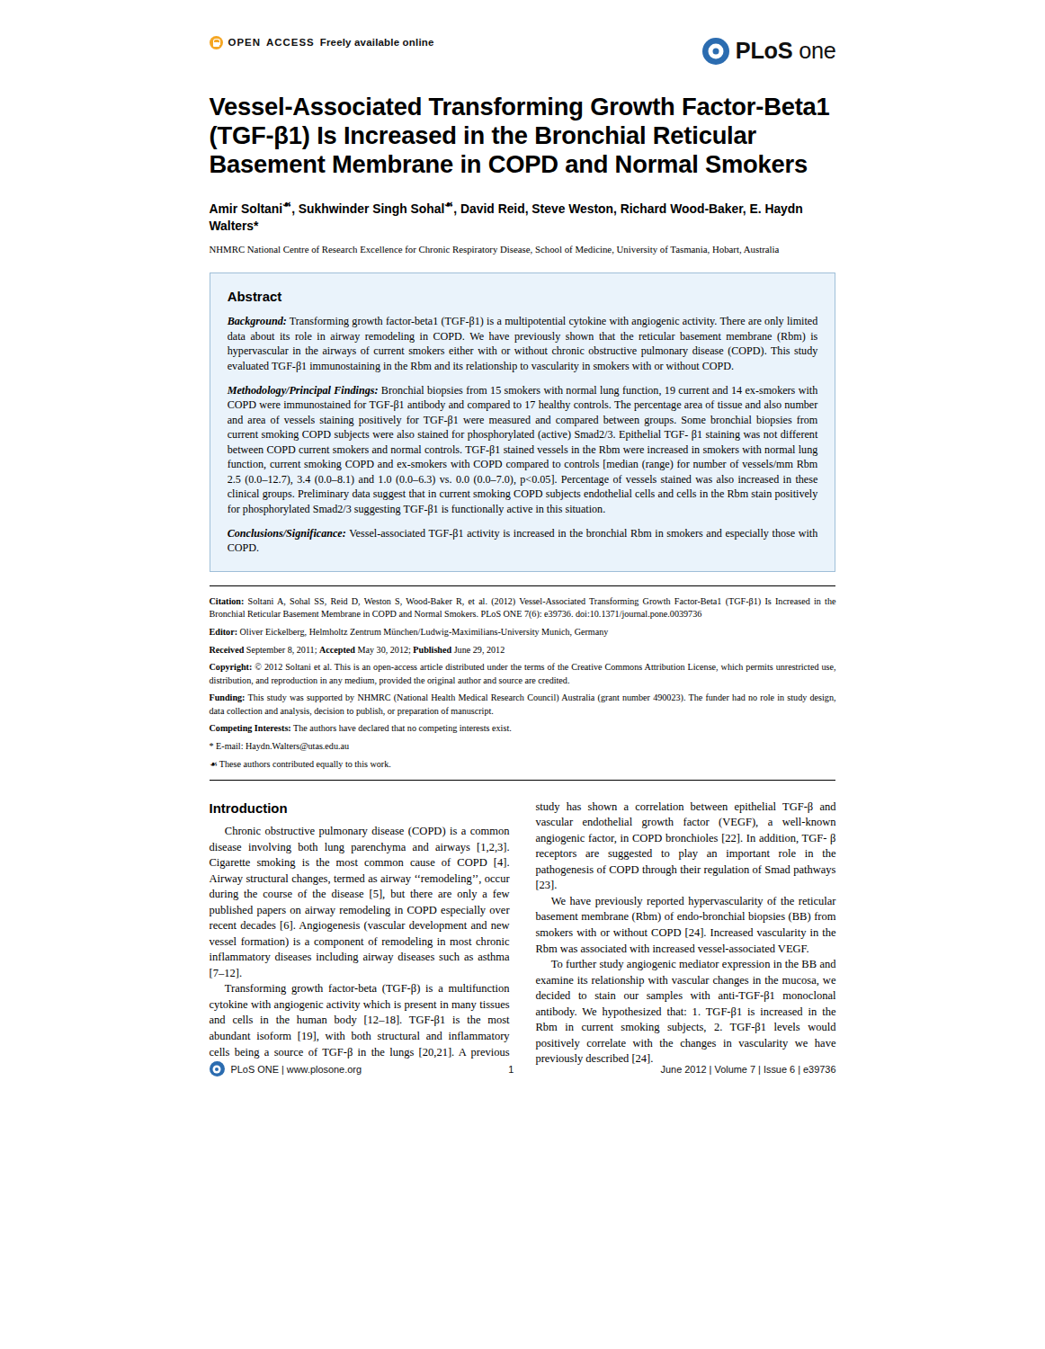OPEN ACCESS Freely available online
PLoS one
Vessel-Associated Transforming Growth Factor-Beta1 (TGF-β1) Is Increased in the Bronchial Reticular Basement Membrane in COPD and Normal Smokers
Amir Soltani☙, Sukhwinder Singh Sohal☙, David Reid, Steve Weston, Richard Wood-Baker, E. Haydn Walters*
NHMRC National Centre of Research Excellence for Chronic Respiratory Disease, School of Medicine, University of Tasmania, Hobart, Australia
Abstract
Background: Transforming growth factor-beta1 (TGF-β1) is a multipotential cytokine with angiogenic activity. There are only limited data about its role in airway remodeling in COPD. We have previously shown that the reticular basement membrane (Rbm) is hypervascular in the airways of current smokers either with or without chronic obstructive pulmonary disease (COPD). This study evaluated TGF-β1 immunostaining in the Rbm and its relationship to vascularity in smokers with or without COPD.
Methodology/Principal Findings: Bronchial biopsies from 15 smokers with normal lung function, 19 current and 14 ex-smokers with COPD were immunostained for TGF-β1 antibody and compared to 17 healthy controls. The percentage area of tissue and also number and area of vessels staining positively for TGF-β1 were measured and compared between groups. Some bronchial biopsies from current smoking COPD subjects were also stained for phosphorylated (active) Smad2/3. Epithelial TGF- β1 staining was not different between COPD current smokers and normal controls. TGF-β1 stained vessels in the Rbm were increased in smokers with normal lung function, current smoking COPD and ex-smokers with COPD compared to controls [median (range) for number of vessels/mm Rbm 2.5 (0.0–12.7), 3.4 (0.0–8.1) and 1.0 (0.0–6.3) vs. 0.0 (0.0–7.0), p<0.05]. Percentage of vessels stained was also increased in these clinical groups. Preliminary data suggest that in current smoking COPD subjects endothelial cells and cells in the Rbm stain positively for phosphorylated Smad2/3 suggesting TGF-β1 is functionally active in this situation.
Conclusions/Significance: Vessel-associated TGF-β1 activity is increased in the bronchial Rbm in smokers and especially those with COPD.
Citation: Soltani A, Sohal SS, Reid D, Weston S, Wood-Baker R, et al. (2012) Vessel-Associated Transforming Growth Factor-Beta1 (TGF-β1) Is Increased in the Bronchial Reticular Basement Membrane in COPD and Normal Smokers. PLoS ONE 7(6): e39736. doi:10.1371/journal.pone.0039736
Editor: Oliver Eickelberg, Helmholtz Zentrum München/Ludwig-Maximilians-University Munich, Germany
Received September 8, 2011; Accepted May 30, 2012; Published June 29, 2012
Copyright: © 2012 Soltani et al. This is an open-access article distributed under the terms of the Creative Commons Attribution License, which permits unrestricted use, distribution, and reproduction in any medium, provided the original author and source are credited.
Funding: This study was supported by NHMRC (National Health Medical Research Council) Australia (grant number 490023). The funder had no role in study design, data collection and analysis, decision to publish, or preparation of manuscript.
Competing Interests: The authors have declared that no competing interests exist.
* E-mail: Haydn.Walters@utas.edu.au
☙ These authors contributed equally to this work.
Introduction
Chronic obstructive pulmonary disease (COPD) is a common disease involving both lung parenchyma and airways [1,2,3]. Cigarette smoking is the most common cause of COPD [4]. Airway structural changes, termed as airway ‘‘remodeling’’, occur during the course of the disease [5], but there are only a few published papers on airway remodeling in COPD especially over recent decades [6]. Angiogenesis (vascular development and new vessel formation) is a component of remodeling in most chronic inflammatory diseases including airway diseases such as asthma [7–12].
Transforming growth factor-beta (TGF-β) is a multifunction cytokine with angiogenic activity which is present in many tissues and cells in the human body [12–18]. TGF-β1 is the most abundant isoform [19], with both structural and inflammatory cells being a source of TGF-β in the lungs [20,21]. A previous study has shown a correlation between epithelial TGF-β and vascular endothelial growth factor (VEGF), a well-known angiogenic factor, in COPD bronchioles [22]. In addition, TGF- β receptors are suggested to play an important role in the pathogenesis of COPD through their regulation of Smad pathways [23].
We have previously reported hypervascularity of the reticular basement membrane (Rbm) of endo-bronchial biopsies (BB) from smokers with or without COPD [24]. Increased vascularity in the Rbm was associated with increased vessel-associated VEGF.
To further study angiogenic mediator expression in the BB and examine its relationship with vascular changes in the mucosa, we decided to stain our samples with anti-TGF-β1 monoclonal antibody. We hypothesized that: 1. TGF-β1 is increased in the Rbm in current smoking subjects, 2. TGF-β1 levels would positively correlate with the changes in vascularity we have previously described [24].
PLoS ONE | www.plosone.org
1
June 2012 | Volume 7 | Issue 6 | e39736